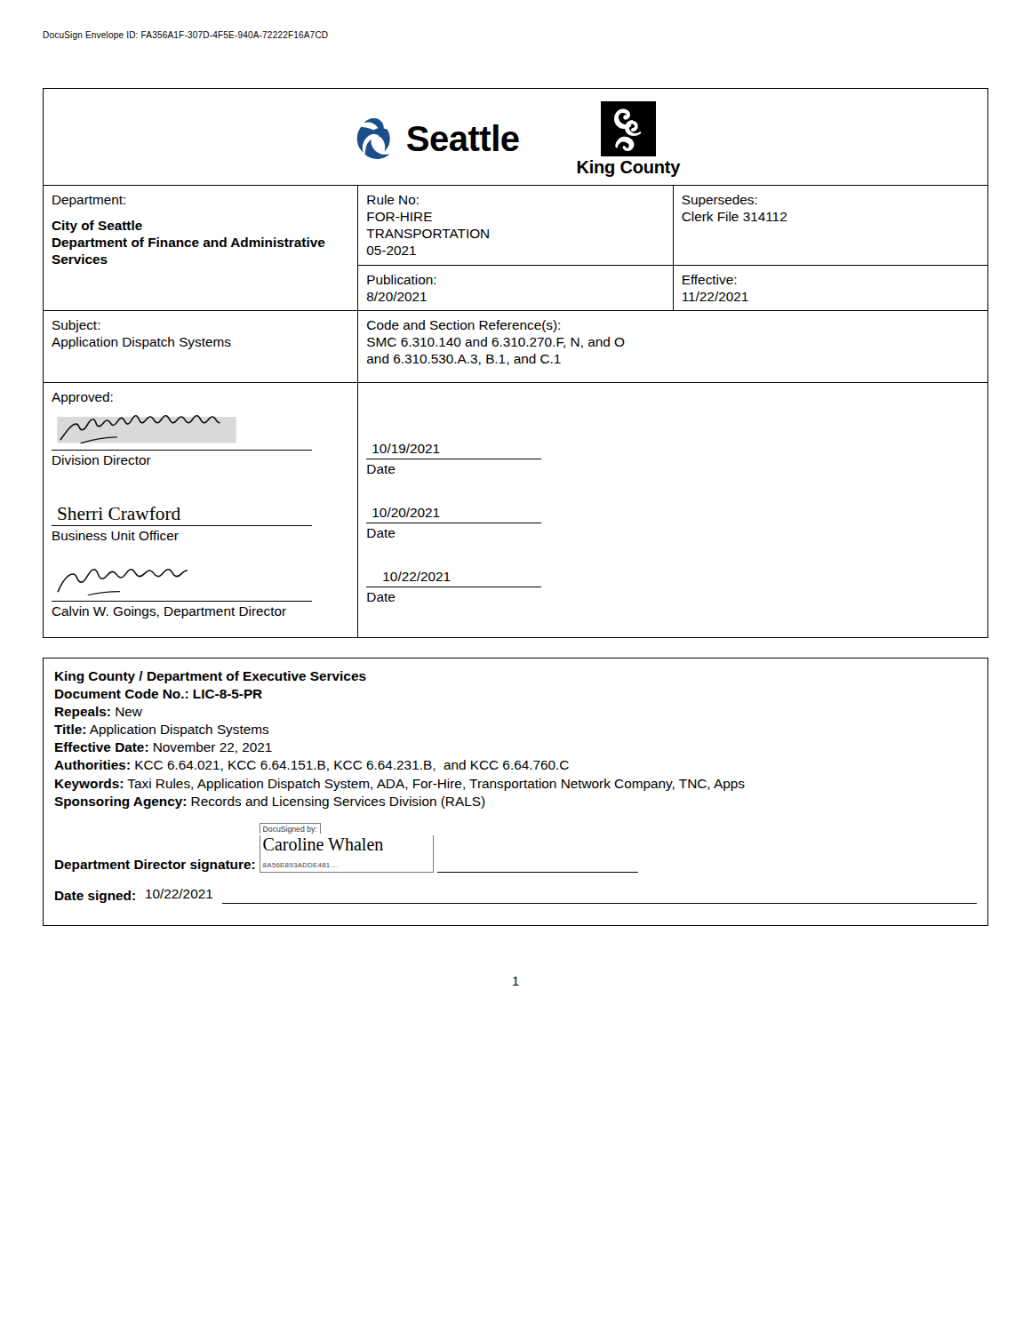DocuSign Envelope ID: FA356A1F-307D-4F5E-940A-72222F16A7CD
| Seattle King County |
| Department: City of Seattle Department of Finance and Administrative Services | Rule No: FOR-HIRE TRANSPORTATION 05-2021 | Supersedes: Clerk File 314112 |
| Publication: 8/20/2021 | Effective: 11/22/2021 |
| Subject: Application Dispatch Systems | Code and Section Reference(s): SMC 6.310.140 and 6.310.270.F, N, and O and 6.310.530.A.3, B.1, and C.1 |
| Approved: Division Director Sherri Crawford Business Unit Officer Calvin W. Goings, Department Director | 10/19/2021 Date 10/20/2021 Date 10/22/2021 Date |
| King County / Department of Executive Services Document Code No.: LIC-8-5-PR Repeals: New Title: Application Dispatch Systems Effective Date: November 22, 2021 Authorities: KCC 6.64.021, KCC 6.64.151.B, KCC 6.64.231.B, and KCC 6.64.760.C Keywords: Taxi Rules, Application Dispatch System, ADA, For-Hire, Transportation Network Company, TNC, Apps Sponsoring Agency: Records and Licensing Services Division (RALS) Department Director signature: DocuSigned by: Caroline Whalen 8A56E893ADDE481… Date signed: 10/22/2021 |
1